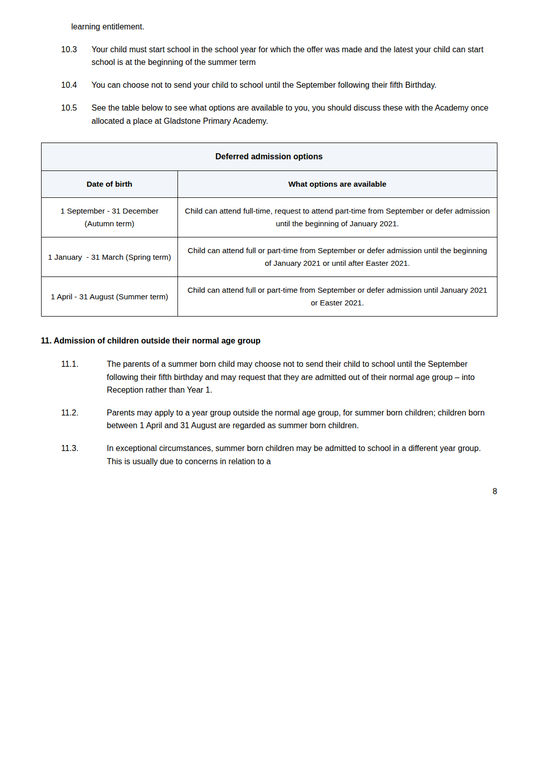learning entitlement.
10.3 Your child must start school in the school year for which the offer was made and the latest your child can start school is at the beginning of the summer term
10.4 You can choose not to send your child to school until the September following their fifth Birthday.
10.5 See the table below to see what options are available to you, you should discuss these with the Academy once allocated a place at Gladstone Primary Academy.
Deferred admission options
| Date of birth | What options are available |
| --- | --- |
| 1 September - 31 December (Autumn term) | Child can attend full-time, request to attend part-time from September or defer admission until the beginning of January 2021. |
| 1 January - 31 March (Spring term) | Child can attend full or part-time from September or defer admission until the beginning of January 2021 or until after Easter 2021. |
| 1 April - 31 August (Summer term) | Child can attend full or part-time from September or defer admission until January 2021 or Easter 2021. |
11. Admission of children outside their normal age group
11.1. The parents of a summer born child may choose not to send their child to school until the September following their fifth birthday and may request that they are admitted out of their normal age group – into Reception rather than Year 1.
11.2. Parents may apply to a year group outside the normal age group, for summer born children; children born between 1 April and 31 August are regarded as summer born children.
11.3. In exceptional circumstances, summer born children may be admitted to school in a different year group. This is usually due to concerns in relation to a
8